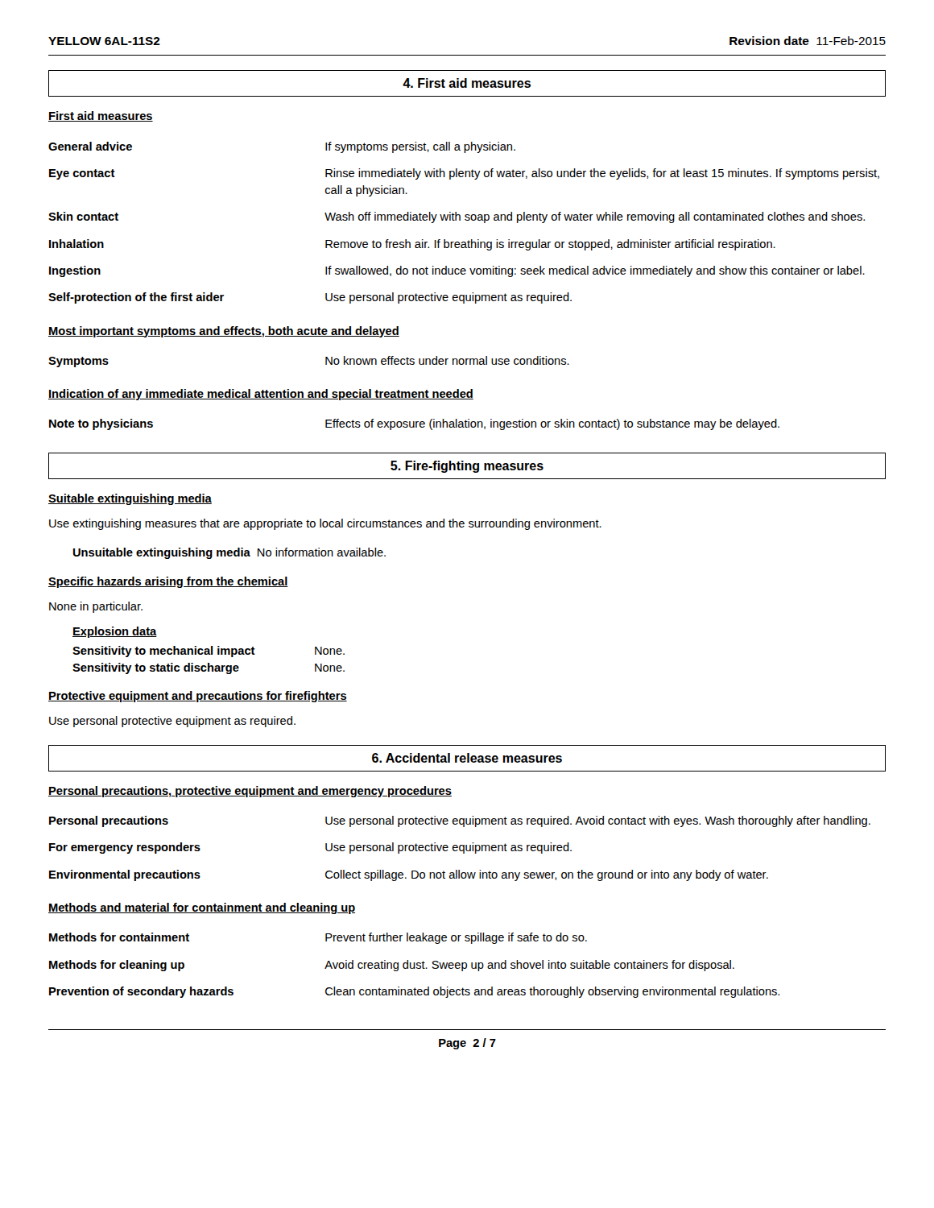YELLOW 6AL-11S2
Revision date 11-Feb-2015
4. First aid measures
First aid measures
| General advice | If symptoms persist, call a physician. |
| Eye contact | Rinse immediately with plenty of water, also under the eyelids, for at least 15 minutes. If symptoms persist, call a physician. |
| Skin contact | Wash off immediately with soap and plenty of water while removing all contaminated clothes and shoes. |
| Inhalation | Remove to fresh air. If breathing is irregular or stopped, administer artificial respiration. |
| Ingestion | If swallowed, do not induce vomiting: seek medical advice immediately and show this container or label. |
| Self-protection of the first aider | Use personal protective equipment as required. |
Most important symptoms and effects, both acute and delayed
| Symptoms | No known effects under normal use conditions. |
Indication of any immediate medical attention and special treatment needed
| Note to physicians | Effects of exposure (inhalation, ingestion or skin contact) to substance may be delayed. |
5. Fire-fighting measures
Suitable extinguishing media
Use extinguishing measures that are appropriate to local circumstances and the surrounding environment.
Unsuitable extinguishing media No information available.
Specific hazards arising from the chemical
None in particular.
Explosion data
Sensitivity to mechanical impact None.
Sensitivity to static discharge None.
Protective equipment and precautions for firefighters
Use personal protective equipment as required.
6. Accidental release measures
Personal precautions, protective equipment and emergency procedures
| Personal precautions | Use personal protective equipment as required. Avoid contact with eyes. Wash thoroughly after handling. |
| For emergency responders | Use personal protective equipment as required. |
| Environmental precautions | Collect spillage. Do not allow into any sewer, on the ground or into any body of water. |
Methods and material for containment and cleaning up
| Methods for containment | Prevent further leakage or spillage if safe to do so. |
| Methods for cleaning up | Avoid creating dust. Sweep up and shovel into suitable containers for disposal. |
| Prevention of secondary hazards | Clean contaminated objects and areas thoroughly observing environmental regulations. |
Page 2 / 7